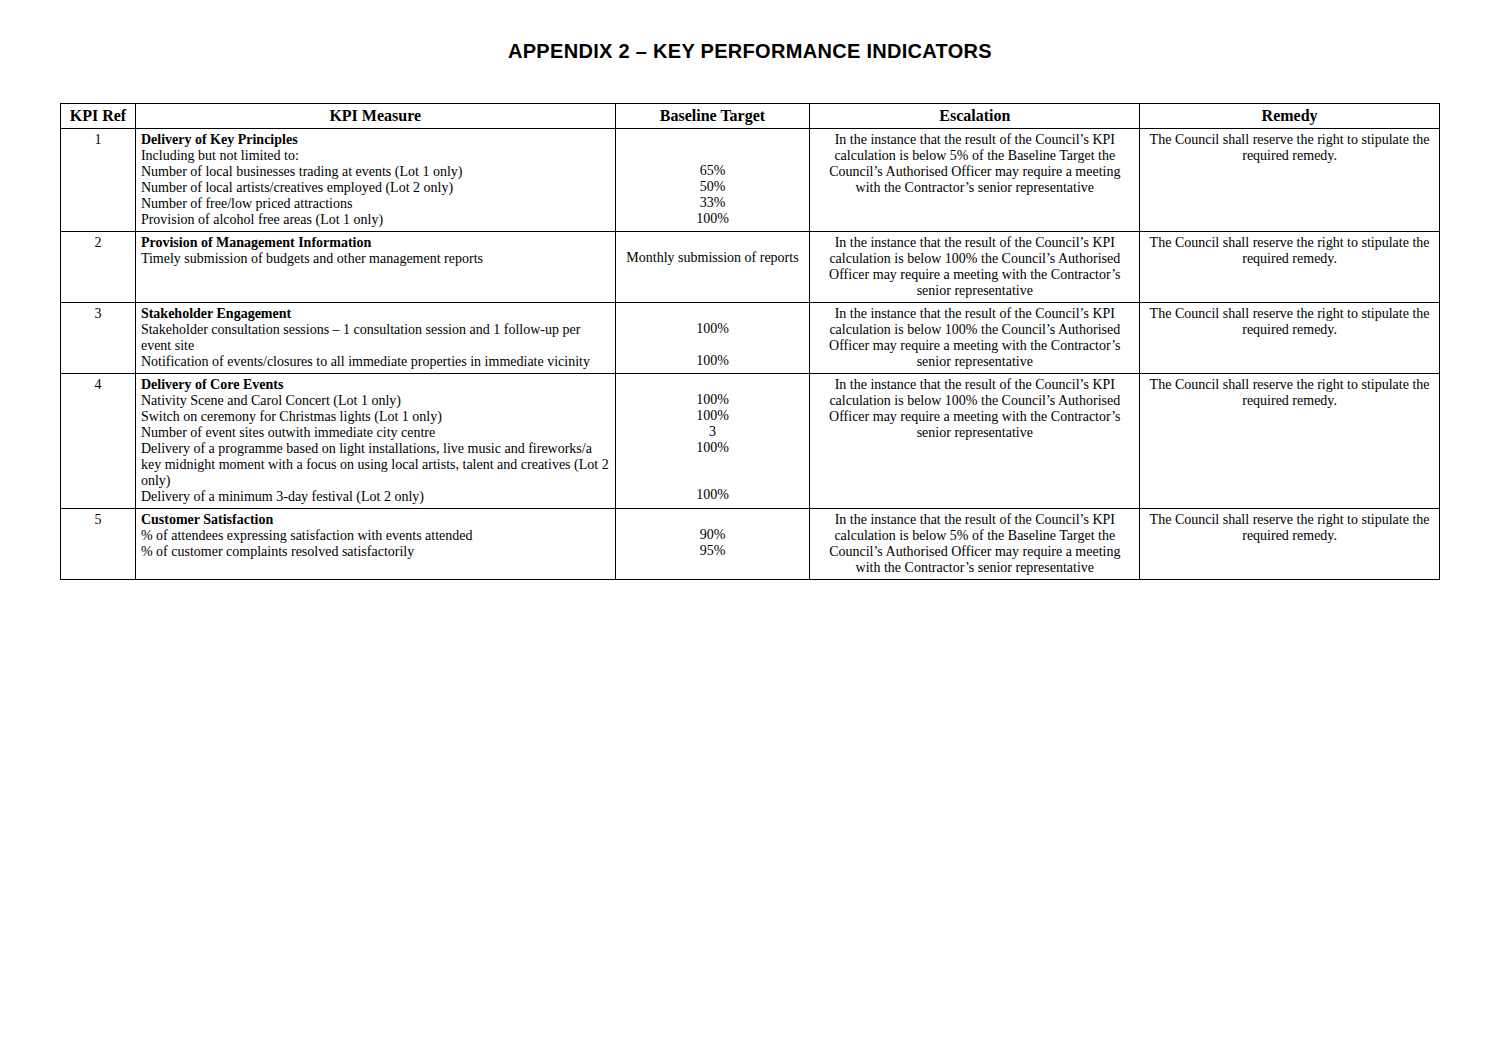APPENDIX 2 – KEY PERFORMANCE INDICATORS
| KPI Ref | KPI Measure | Baseline Target | Escalation | Remedy |
| --- | --- | --- | --- | --- |
| 1 | Delivery of Key Principles Including but not limited to: Number of local businesses trading at events (Lot 1 only) Number of local artists/creatives employed (Lot 2 only) Number of free/low priced attractions Provision of alcohol free areas (Lot 1 only) | 65% 50% 33% 100% | In the instance that the result of the Council’s KPI calculation is below 5% of the Baseline Target the Council’s Authorised Officer may require a meeting with the Contractor’s senior representative | The Council shall reserve the right to stipulate the required remedy. |
| 2 | Provision of Management Information Timely submission of budgets and other management reports | Monthly submission of reports | In the instance that the result of the Council’s KPI calculation is below 100% the Council’s Authorised Officer may require a meeting with the Contractor’s senior representative | The Council shall reserve the right to stipulate the required remedy. |
| 3 | Stakeholder Engagement Stakeholder consultation sessions – 1 consultation session and 1 follow-up per event site Notification of events/closures to all immediate properties in immediate vicinity | 100% 100% | In the instance that the result of the Council’s KPI calculation is below 100% the Council’s Authorised Officer may require a meeting with the Contractor’s senior representative | The Council shall reserve the right to stipulate the required remedy. |
| 4 | Delivery of Core Events Nativity Scene and Carol Concert (Lot 1 only) Switch on ceremony for Christmas lights (Lot 1 only) Number of event sites outwith immediate city centre Delivery of a programme based on light installations, live music and fireworks/a key midnight moment with a focus on using local artists, talent and creatives (Lot 2 only) Delivery of a minimum 3-day festival (Lot 2 only) | 100% 100% 3 100% 100% | In the instance that the result of the Council’s KPI calculation is below 100% the Council’s Authorised Officer may require a meeting with the Contractor’s senior representative | The Council shall reserve the right to stipulate the required remedy. |
| 5 | Customer Satisfaction % of attendees expressing satisfaction with events attended % of customer complaints resolved satisfactorily | 90% 95% | In the instance that the result of the Council’s KPI calculation is below 5% of the Baseline Target the Council’s Authorised Officer may require a meeting with the Contractor’s senior representative | The Council shall reserve the right to stipulate the required remedy. |